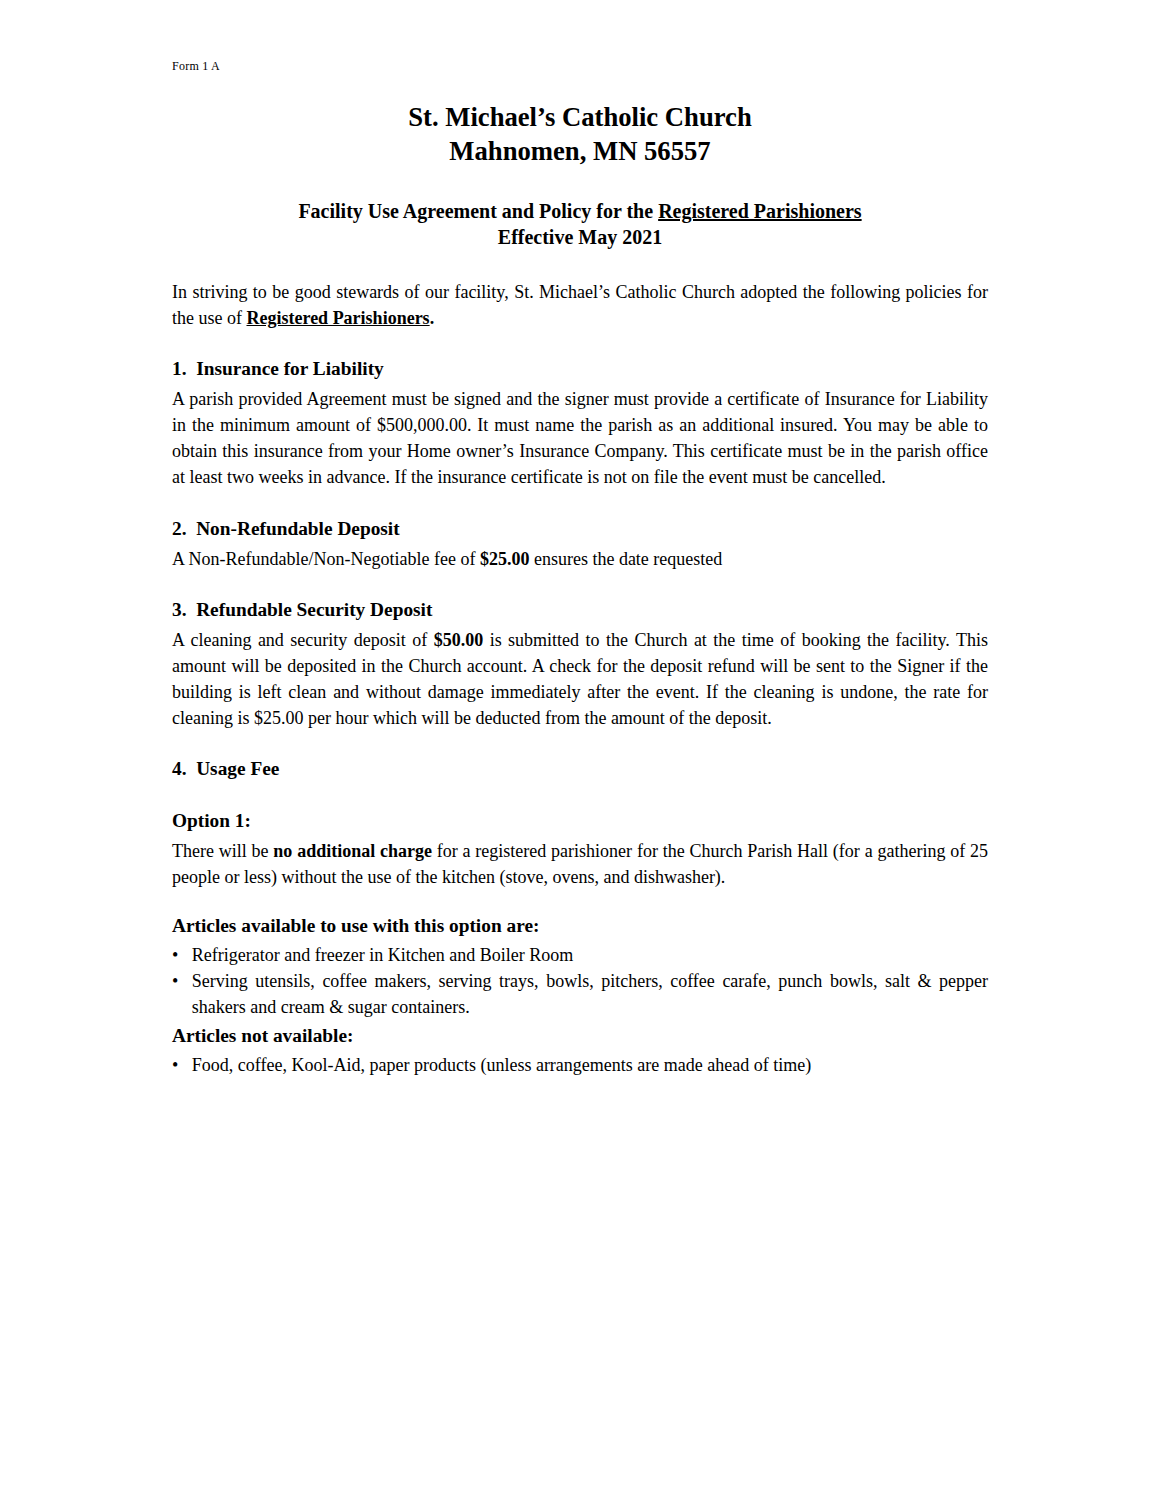Form 1 A
St. Michael’s Catholic ChurchMahnomen, MN 56557
Facility Use Agreement and Policy for the Registered Parishioners Effective May 2021
In striving to be good stewards of our facility, St. Michael’s Catholic Church adopted the following policies for the use of Registered Parishioners.
1. Insurance for Liability
A parish provided Agreement must be signed and the signer must provide a certificate of Insurance for Liability in the minimum amount of $500,000.00. It must name the parish as an additional insured. You may be able to obtain this insurance from your Home owner’s Insurance Company. This certificate must be in the parish office at least two weeks in advance. If the insurance certificate is not on file the event must be cancelled.
2. Non-Refundable Deposit
A Non-Refundable/Non-Negotiable fee of $25.00 ensures the date requested
3. Refundable Security Deposit
A cleaning and security deposit of $50.00 is submitted to the Church at the time of booking the facility. This amount will be deposited in the Church account. A check for the deposit refund will be sent to the Signer if the building is left clean and without damage immediately after the event. If the cleaning is undone, the rate for cleaning is $25.00 per hour which will be deducted from the amount of the deposit.
4. Usage Fee
Option 1:
There will be no additional charge for a registered parishioner for the Church Parish Hall (for a gathering of 25 people or less) without the use of the kitchen (stove, ovens, and dishwasher).
Articles available to use with this option are:
Refrigerator and freezer in Kitchen and Boiler Room
Serving utensils, coffee makers, serving trays, bowls, pitchers, coffee carafe, punch bowls, salt & pepper shakers and cream & sugar containers.
Articles not available:
Food, coffee, Kool-Aid, paper products (unless arrangements are made ahead of time)